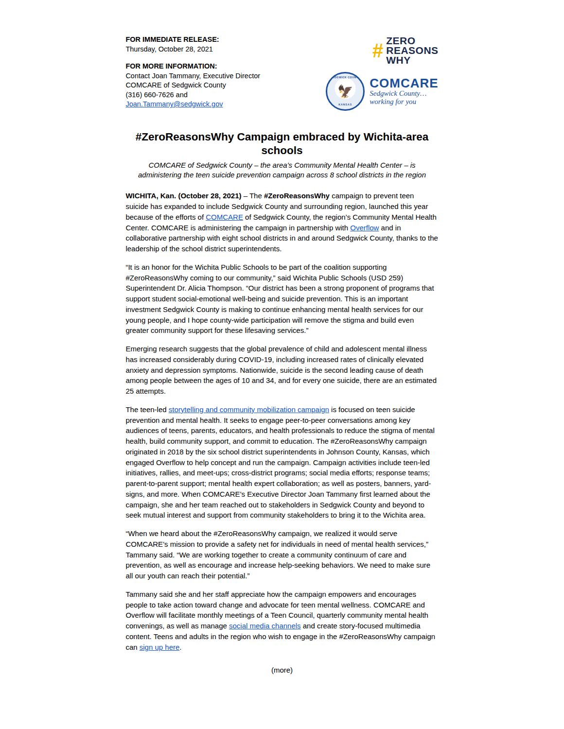FOR IMMEDIATE RELEASE:
Thursday, October 28, 2021
FOR MORE INFORMATION:
Contact Joan Tammany, Executive Director
COMCARE of Sedgwick County
(316) 660-7626 and Joan.Tammany@sedgwick.gov
#
ZERO REASONS WHY
🦅
COMCARE
Sedgwick County… working for you
#ZeroReasonsWhy Campaign embraced by Wichita-area schools
COMCARE of Sedgwick County – the area’s Community Mental Health Center – is
administering the teen suicide prevention campaign across 8 school districts in the region
WICHITA, Kan. (October 28, 2021) – The #ZeroReasonsWhy campaign to prevent teen suicide has expanded to include Sedgwick County and surrounding region, launched this year because of the efforts of COMCARE of Sedgwick County, the region’s Community Mental Health Center. COMCARE is administering the campaign in partnership with Overflow and in collaborative partnership with eight school districts in and around Sedgwick County, thanks to the leadership of the school district superintendents.
“It is an honor for the Wichita Public Schools to be part of the coalition supporting #ZeroReasonsWhy coming to our community,” said Wichita Public Schools (USD 259) Superintendent Dr. Alicia Thompson. “Our district has been a strong proponent of programs that support student social-emotional well-being and suicide prevention. This is an important investment Sedgwick County is making to continue enhancing mental health services for our young people, and I hope county-wide participation will remove the stigma and build even greater community support for these lifesaving services.”
Emerging research suggests that the global prevalence of child and adolescent mental illness has increased considerably during COVID-19, including increased rates of clinically elevated anxiety and depression symptoms. Nationwide, suicide is the second leading cause of death among people between the ages of 10 and 34, and for every one suicide, there are an estimated 25 attempts.
The teen-led storytelling and community mobilization campaign is focused on teen suicide prevention and mental health. It seeks to engage peer-to-peer conversations among key audiences of teens, parents, educators, and health professionals to reduce the stigma of mental health, build community support, and commit to education. The #ZeroReasonsWhy campaign originated in 2018 by the six school district superintendents in Johnson County, Kansas, which engaged Overflow to help concept and run the campaign. Campaign activities include teen-led initiatives, rallies, and meet-ups; cross-district programs; social media efforts; response teams; parent-to-parent support; mental health expert collaboration; as well as posters, banners, yard-signs, and more. When COMCARE’s Executive Director Joan Tammany first learned about the campaign, she and her team reached out to stakeholders in Sedgwick County and beyond to seek mutual interest and support from community stakeholders to bring it to the Wichita area.
“When we heard about the #ZeroReasonsWhy campaign, we realized it would serve COMCARE’s mission to provide a safety net for individuals in need of mental health services,” Tammany said. “We are working together to create a community continuum of care and prevention, as well as encourage and increase help-seeking behaviors. We need to make sure all our youth can reach their potential.”
Tammany said she and her staff appreciate how the campaign empowers and encourages people to take action toward change and advocate for teen mental wellness. COMCARE and Overflow will facilitate monthly meetings of a Teen Council, quarterly community mental health convenings, as well as manage social media channels and create story-focused multimedia content. Teens and adults in the region who wish to engage in the #ZeroReasonsWhy campaign can sign up here.
(more)